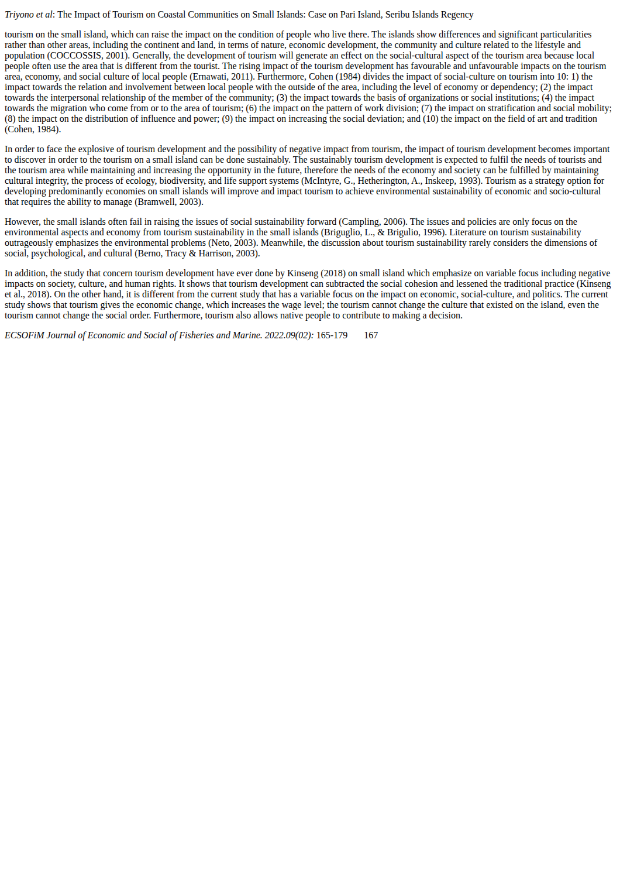Triyono et al: The Impact of Tourism on Coastal Communities on Small Islands: Case on Pari Island, Seribu Islands Regency
tourism on the small island, which can raise the impact on the condition of people who live there. The islands show differences and significant particularities rather than other areas, including the continent and land, in terms of nature, economic development, the community and culture related to the lifestyle and population (COCCOSSIS, 2001). Generally, the development of tourism will generate an effect on the social-cultural aspect of the tourism area because local people often use the area that is different from the tourist. The rising impact of the tourism development has favourable and unfavourable impacts on the tourism area, economy, and social culture of local people (Ernawati, 2011). Furthermore, Cohen (1984) divides the impact of social-culture on tourism into 10: 1) the impact towards the relation and involvement between local people with the outside of the area, including the level of economy or dependency; (2) the impact towards the interpersonal relationship of the member of the community; (3) the impact towards the basis of organizations or social institutions; (4) the impact towards the migration who come from or to the area of tourism; (6) the impact on the pattern of work division; (7) the impact on stratification and social mobility; (8) the impact on the distribution of influence and power; (9) the impact on increasing the social deviation; and (10) the impact on the field of art and tradition (Cohen, 1984).
In order to face the explosive of tourism development and the possibility of negative impact from tourism, the impact of tourism development becomes important to discover in order to the tourism on a small island can be done sustainably. The sustainably tourism development is expected to fulfil the needs of tourists and the tourism area while maintaining and increasing the opportunity in the future, therefore the needs of the economy and society can be fulfilled by maintaining cultural integrity, the process of ecology, biodiversity, and life support systems (McIntyre, G., Hetherington, A., Inskeep, 1993). Tourism as a strategy option for developing predominantly economies on small islands will improve and impact tourism to achieve environmental sustainability of economic and socio-cultural that requires the ability to manage (Bramwell, 2003).
However, the small islands often fail in raising the issues of social sustainability forward (Campling, 2006). The issues and policies are only focus on the environmental aspects and economy from tourism sustainability in the small islands (Briguglio, L., & Brigulio, 1996). Literature on tourism sustainability outrageously emphasizes the environmental problems (Neto, 2003). Meanwhile, the discussion about tourism sustainability rarely considers the dimensions of social, psychological, and cultural (Berno, Tracy & Harrison, 2003).
In addition, the study that concern tourism development have ever done by Kinseng (2018) on small island which emphasize on variable focus including negative impacts on society, culture, and human rights. It shows that tourism development can subtracted the social cohesion and lessened the traditional practice (Kinseng et al., 2018). On the other hand, it is different from the current study that has a variable focus on the impact on economic, social-culture, and politics. The current study shows that tourism gives the economic change, which increases the wage level; the tourism cannot change the culture that existed on the island, even the tourism cannot change the social order. Furthermore, tourism also allows native people to contribute to making a decision.
ECSOFiM Journal of Economic and Social of Fisheries and Marine. 2022.09(02): 165-179 167